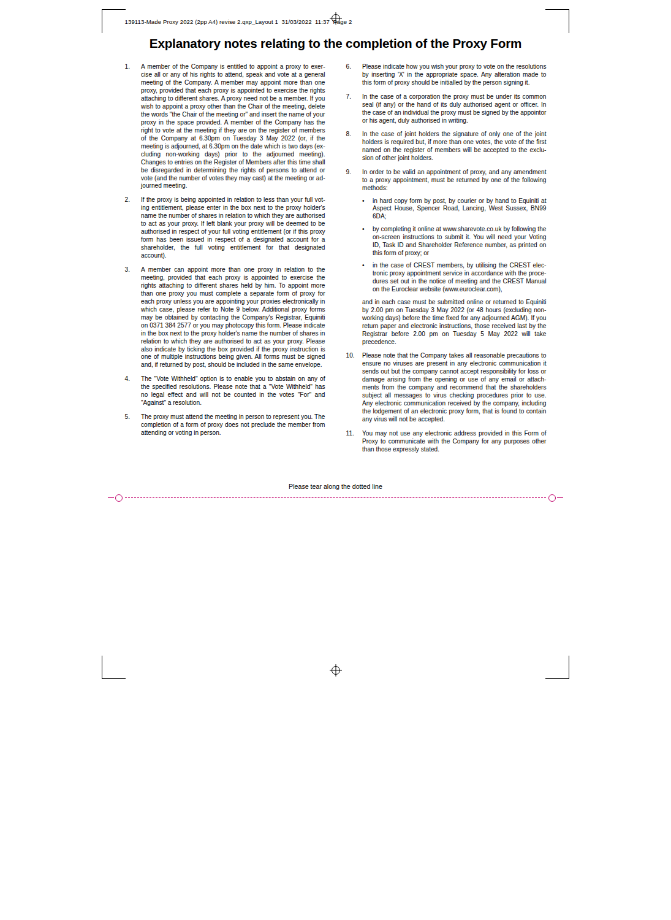139113-Made Proxy 2022 (2pp A4) revise 2.qxp_Layout 1 31/03/2022 11:37 Page 2
Explanatory notes relating to the completion of the Proxy Form
1. A member of the Company is entitled to appoint a proxy to exercise all or any of his rights to attend, speak and vote at a general meeting of the Company. A member may appoint more than one proxy, provided that each proxy is appointed to exercise the rights attaching to different shares. A proxy need not be a member. If you wish to appoint a proxy other than the Chair of the meeting, delete the words "the Chair of the meeting or" and insert the name of your proxy in the space provided. A member of the Company has the right to vote at the meeting if they are on the register of members of the Company at 6.30pm on Tuesday 3 May 2022 (or, if the meeting is adjourned, at 6.30pm on the date which is two days (excluding non-working days) prior to the adjourned meeting). Changes to entries on the Register of Members after this time shall be disregarded in determining the rights of persons to attend or vote (and the number of votes they may cast) at the meeting or adjourned meeting.
2. If the proxy is being appointed in relation to less than your full voting entitlement, please enter in the box next to the proxy holder's name the number of shares in relation to which they are authorised to act as your proxy. If left blank your proxy will be deemed to be authorised in respect of your full voting entitlement (or if this proxy form has been issued in respect of a designated account for a shareholder, the full voting entitlement for that designated account).
3. A member can appoint more than one proxy in relation to the meeting, provided that each proxy is appointed to exercise the rights attaching to different shares held by him. To appoint more than one proxy you must complete a separate form of proxy for each proxy unless you are appointing your proxies electronically in which case, please refer to Note 9 below. Additional proxy forms may be obtained by contacting the Company's Registrar, Equiniti on 0371 384 2577 or you may photocopy this form. Please indicate in the box next to the proxy holder's name the number of shares in relation to which they are authorised to act as your proxy. Please also indicate by ticking the box provided if the proxy instruction is one of multiple instructions being given. All forms must be signed and, if returned by post, should be included in the same envelope.
4. The "Vote Withheld" option is to enable you to abstain on any of the specified resolutions. Please note that a "Vote Withheld" has no legal effect and will not be counted in the votes "For" and "Against" a resolution.
5. The proxy must attend the meeting in person to represent you. The completion of a form of proxy does not preclude the member from attending or voting in person.
6. Please indicate how you wish your proxy to vote on the resolutions by inserting 'X' in the appropriate space. Any alteration made to this form of proxy should be initialled by the person signing it.
7. In the case of a corporation the proxy must be under its common seal (if any) or the hand of its duly authorised agent or officer. In the case of an individual the proxy must be signed by the appointor or his agent, duly authorised in writing.
8. In the case of joint holders the signature of only one of the joint holders is required but, if more than one votes, the vote of the first named on the register of members will be accepted to the exclusion of other joint holders.
9. In order to be valid an appointment of proxy, and any amendment to a proxy appointment, must be returned by one of the following methods:
•in hard copy form by post, by courier or by hand to Equiniti at Aspect House, Spencer Road, Lancing, West Sussex, BN99 6DA;
•by completing it online at www.sharevote.co.uk by following the on-screen instructions to submit it. You will need your Voting ID, Task ID and Shareholder Reference number, as printed on this form of proxy; or
•in the case of CREST members, by utilising the CREST electronic proxy appointment service in accordance with the procedures set out in the notice of meeting and the CREST Manual on the Euroclear website (www.euroclear.com),
and in each case must be submitted online or returned to Equiniti by 2.00 pm on Tuesday 3 May 2022 (or 48 hours (excluding non-working days) before the time fixed for any adjourned AGM). If you return paper and electronic instructions, those received last by the Registrar before 2.00 pm on Tuesday 5 May 2022 will take precedence.
10. Please note that the Company takes all reasonable precautions to ensure no viruses are present in any electronic communication it sends out but the company cannot accept responsibility for loss or damage arising from the opening or use of any email or attachments from the company and recommend that the shareholders subject all messages to virus checking procedures prior to use. Any electronic communication received by the company, including the lodgement of an electronic proxy form, that is found to contain any virus will not be accepted.
11. You may not use any electronic address provided in this Form of Proxy to communicate with the Company for any purposes other than those expressly stated.
Please tear along the dotted line